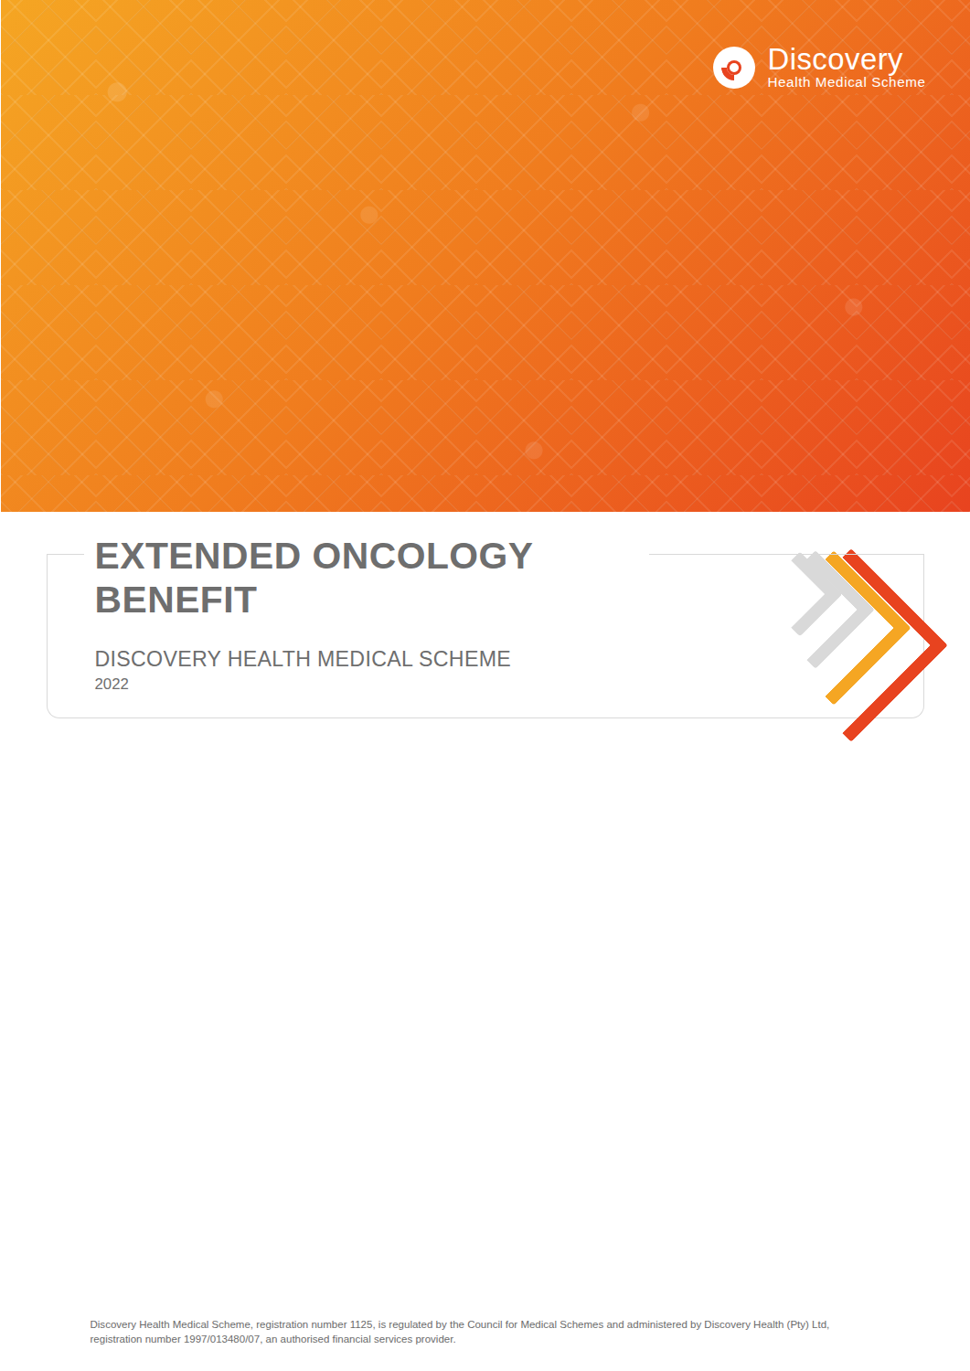Discovery
Health Medical Scheme
Extended Oncology Benefit
DISCOVERY HEALTH MEDICAL SCHEME
2022
Discovery Health Medical Scheme, registration number 1125, is regulated by the Council for Medical Schemes and administered by Discovery Health (Pty) Ltd, registration number 1997/013480/07, an authorised financial services provider.